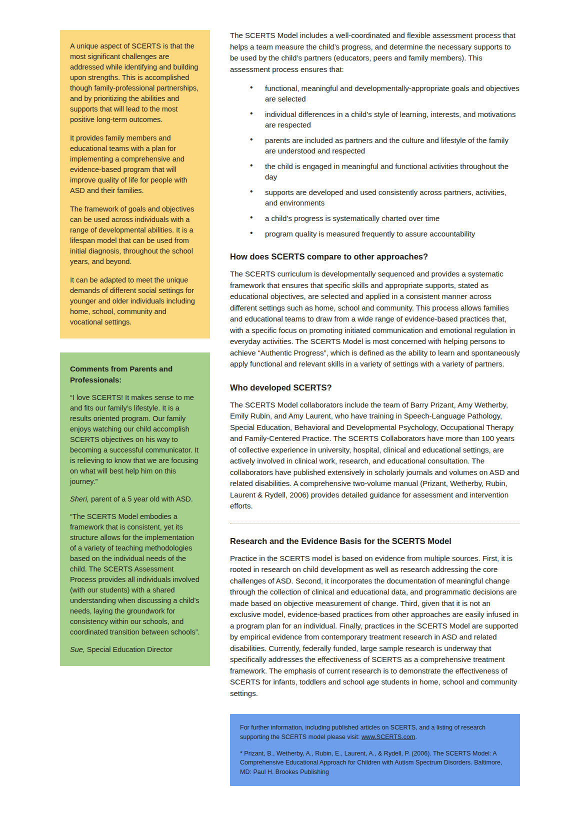A unique aspect of SCERTS is that the most significant challenges are addressed while identifying and building upon strengths. This is accomplished though family-professional partnerships, and by prioritizing the abilities and supports that will lead to the most positive long-term outcomes.
It provides family members and educational teams with a plan for implementing a comprehensive and evidence-based program that will improve quality of life for people with ASD and their families.
The framework of goals and objectives can be used across individuals with a range of developmental abilities. It is a lifespan model that can be used from initial diagnosis, throughout the school years, and beyond.
It can be adapted to meet the unique demands of different social settings for younger and older individuals including home, school, community and vocational settings.
Comments from Parents and Professionals:
“I love SCERTS! It makes sense to me and fits our family’s lifestyle. It is a results oriented program. Our family enjoys watching our child accomplish SCERTS objectives on his way to becoming a successful communicator. It is relieving to know that we are focusing on what will best help him on this journey.”
Sheri, parent of a 5 year old with ASD.
“The SCERTS Model embodies a framework that is consistent, yet its structure allows for the implementation of a variety of teaching methodologies based on the individual needs of the child. The SCERTS Assessment Process provides all individuals involved (with our students) with a shared understanding when discussing a child’s needs, laying the groundwork for consistency within our schools, and coordinated transition between schools”.
Sue, Special Education Director
The SCERTS Model includes a well-coordinated and flexible assessment process that helps a team measure the child’s progress, and determine the necessary supports to be used by the child’s partners (educators, peers and family members). This assessment process ensures that:
functional, meaningful and developmentally-appropriate goals and objectives are selected
individual differences in a child’s style of learning, interests, and motivations are respected
parents are included as partners and the culture and lifestyle of the family are understood and respected
the child is engaged in meaningful and functional activities throughout the day
supports are developed and used consistently across partners, activities, and environments
a child’s progress is systematically charted over time
program quality is measured frequently to assure accountability
How does SCERTS compare to other approaches?
The SCERTS curriculum is developmentally sequenced and provides a systematic framework that ensures that specific skills and appropriate supports, stated as educational objectives, are selected and applied in a consistent manner across different settings such as home, school and community. This process allows families and educational teams to draw from a wide range of evidence-based practices that, with a specific focus on promoting initiated communication and emotional regulation in everyday activities. The SCERTS Model is most concerned with helping persons to achieve “Authentic Progress”, which is defined as the ability to learn and spontaneously apply functional and relevant skills in a variety of settings with a variety of partners.
Who developed SCERTS?
The SCERTS Model collaborators include the team of Barry Prizant, Amy Wetherby, Emily Rubin, and Amy Laurent, who have training in Speech-Language Pathology, Special Education, Behavioral and Developmental Psychology, Occupational Therapy and Family-Centered Practice. The SCERTS Collaborators have more than 100 years of collective experience in university, hospital, clinical and educational settings, are actively involved in clinical work, research, and educational consultation. The collaborators have published extensively in scholarly journals and volumes on ASD and related disabilities. A comprehensive two-volume manual (Prizant, Wetherby, Rubin, Laurent & Rydell, 2006) provides detailed guidance for assessment and intervention efforts.
Research and the Evidence Basis for the SCERTS Model
Practice in the SCERTS model is based on evidence from multiple sources. First, it is rooted in research on child development as well as research addressing the core challenges of ASD. Second, it incorporates the documentation of meaningful change through the collection of clinical and educational data, and programmatic decisions are made based on objective measurement of change. Third, given that it is not an exclusive model, evidence-based practices from other approaches are easily infused in a program plan for an individual. Finally, practices in the SCERTS Model are supported by empirical evidence from contemporary treatment research in ASD and related disabilities. Currently, federally funded, large sample research is underway that specifically addresses the effectiveness of SCERTS as a comprehensive treatment framework. The emphasis of current research is to demonstrate the effectiveness of SCERTS for infants, toddlers and school age students in home, school and community settings.
For further information, including published articles on SCERTS, and a listing of research supporting the SCERTS model please visit: www.SCERTS.com.
* Prizant, B., Wetherby, A., Rubin, E., Laurent, A., & Rydell, P. (2006). The SCERTS Model: A Comprehensive Educational Approach for Children with Autism Spectrum Disorders. Baltimore, MD: Paul H. Brookes Publishing